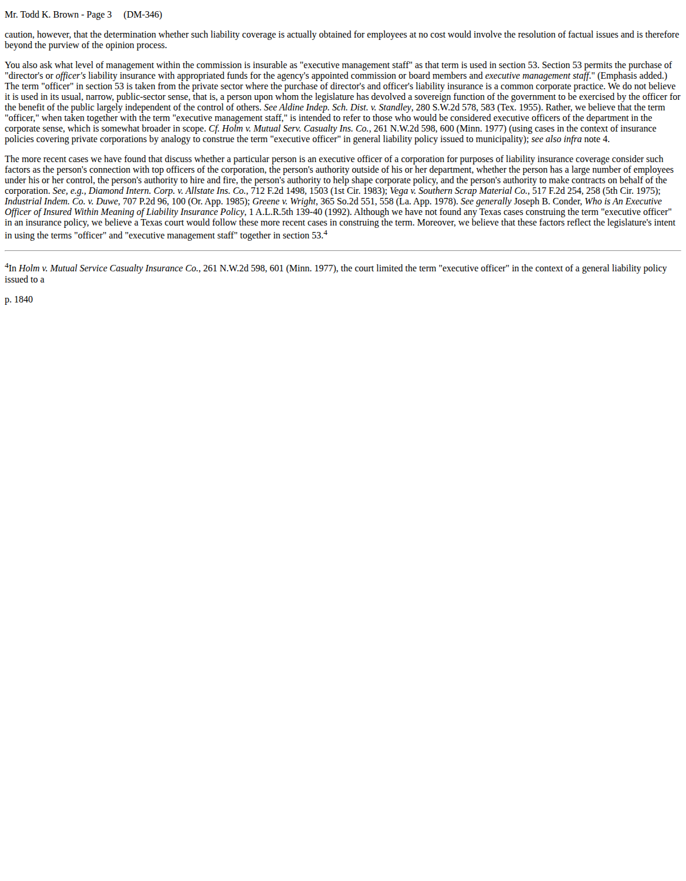Mr. Todd K. Brown - Page 3 (DM-346)
caution, however, that the determination whether such liability coverage is actually obtained for employees at no cost would involve the resolution of factual issues and is therefore beyond the purview of the opinion process.
You also ask what level of management within the commission is insurable as "executive management staff" as that term is used in section 53. Section 53 permits the purchase of "director's or officer's liability insurance with appropriated funds for the agency's appointed commission or board members and executive management staff." (Emphasis added.) The term "officer" in section 53 is taken from the private sector where the purchase of director's and officer's liability insurance is a common corporate practice. We do not believe it is used in its usual, narrow, public-sector sense, that is, a person upon whom the legislature has devolved a sovereign function of the government to be exercised by the officer for the benefit of the public largely independent of the control of others. See Aldine Indep. Sch. Dist. v. Standley, 280 S.W.2d 578, 583 (Tex. 1955). Rather, we believe that the term "officer," when taken together with the term "executive management staff," is intended to refer to those who would be considered executive officers of the department in the corporate sense, which is somewhat broader in scope. Cf. Holm v. Mutual Serv. Casualty Ins. Co., 261 N.W.2d 598, 600 (Minn. 1977) (using cases in the context of insurance policies covering private corporations by analogy to construe the term "executive officer" in general liability policy issued to municipality); see also infra note 4.
The more recent cases we have found that discuss whether a particular person is an executive officer of a corporation for purposes of liability insurance coverage consider such factors as the person's connection with top officers of the corporation, the person's authority outside of his or her department, whether the person has a large number of employees under his or her control, the person's authority to hire and fire, the person's authority to help shape corporate policy, and the person's authority to make contracts on behalf of the corporation. See, e.g., Diamond Intern. Corp. v. Allstate Ins. Co., 712 F.2d 1498, 1503 (1st Cir. 1983); Vega v. Southern Scrap Material Co., 517 F.2d 254, 258 (5th Cir. 1975); Industrial Indem. Co. v. Duwe, 707 P.2d 96, 100 (Or. App. 1985); Greene v. Wright, 365 So.2d 551, 558 (La. App. 1978). See generally Joseph B. Conder, Who is An Executive Officer of Insured Within Meaning of Liability Insurance Policy, 1 A.L.R.5th 139-40 (1992). Although we have not found any Texas cases construing the term "executive officer" in an insurance policy, we believe a Texas court would follow these more recent cases in construing the term. Moreover, we believe that these factors reflect the legislature's intent in using the terms "officer" and "executive management staff" together in section 53.4
4In Holm v. Mutual Service Casualty Insurance Co., 261 N.W.2d 598, 601 (Minn. 1977), the court limited the term "executive officer" in the context of a general liability policy issued to a
p. 1840